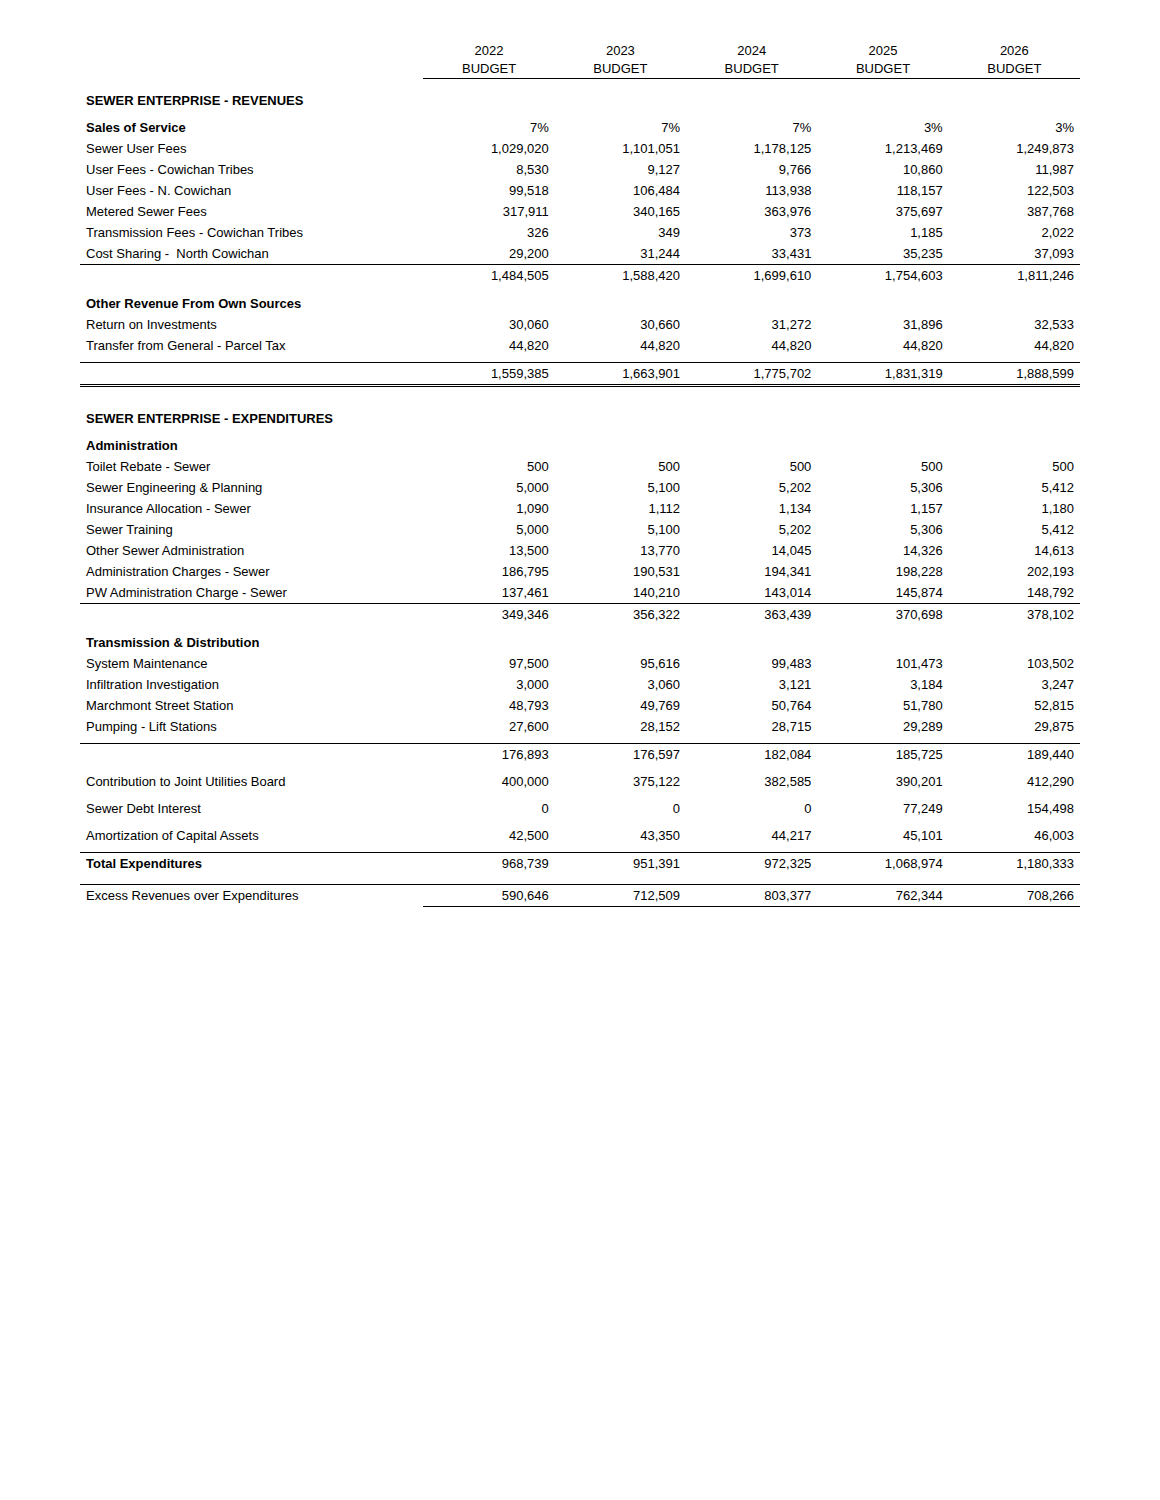| | 2022 | 2023 | 2024 | 2025 | 2026 |
| --- | --- | --- | --- | --- | --- |
| | BUDGET | BUDGET | BUDGET | BUDGET | BUDGET |
| SEWER ENTERPRISE - REVENUES | |
| Sales of Service | 7% | 7% | 7% | 3% | 3% |
| Sewer User Fees | 1,029,020 | 1,101,051 | 1,178,125 | 1,213,469 | 1,249,873 |
| User Fees - Cowichan Tribes | 8,530 | 9,127 | 9,766 | 10,860 | 11,987 |
| User Fees - N. Cowichan | 99,518 | 106,484 | 113,938 | 118,157 | 122,503 |
| Metered Sewer Fees | 317,911 | 340,165 | 363,976 | 375,697 | 387,768 |
| Transmission Fees - Cowichan Tribes | 326 | 349 | 373 | 1,185 | 2,022 |
| Cost Sharing - North Cowichan | 29,200 | 31,244 | 33,431 | 35,235 | 37,093 |
| | 1,484,505 | 1,588,420 | 1,699,610 | 1,754,603 | 1,811,246 |
| Other Revenue From Own Sources | |
| Return on Investments | 30,060 | 30,660 | 31,272 | 31,896 | 32,533 |
| Transfer from General - Parcel Tax | 44,820 | 44,820 | 44,820 | 44,820 | 44,820 |
| | 1,559,385 | 1,663,901 | 1,775,702 | 1,831,319 | 1,888,599 |
| SEWER ENTERPRISE - EXPENDITURES | |
| Administration | |
| Toilet Rebate - Sewer | 500 | 500 | 500 | 500 | 500 |
| Sewer Engineering & Planning | 5,000 | 5,100 | 5,202 | 5,306 | 5,412 |
| Insurance Allocation - Sewer | 1,090 | 1,112 | 1,134 | 1,157 | 1,180 |
| Sewer Training | 5,000 | 5,100 | 5,202 | 5,306 | 5,412 |
| Other Sewer Administration | 13,500 | 13,770 | 14,045 | 14,326 | 14,613 |
| Administration Charges - Sewer | 186,795 | 190,531 | 194,341 | 198,228 | 202,193 |
| PW Administration Charge - Sewer | 137,461 | 140,210 | 143,014 | 145,874 | 148,792 |
| | 349,346 | 356,322 | 363,439 | 370,698 | 378,102 |
| Transmission & Distribution | |
| System Maintenance | 97,500 | 95,616 | 99,483 | 101,473 | 103,502 |
| Infiltration Investigation | 3,000 | 3,060 | 3,121 | 3,184 | 3,247 |
| Marchmont Street Station | 48,793 | 49,769 | 50,764 | 51,780 | 52,815 |
| Pumping - Lift Stations | 27,600 | 28,152 | 28,715 | 29,289 | 29,875 |
| | 176,893 | 176,597 | 182,084 | 185,725 | 189,440 |
| Contribution to Joint Utilities Board | 400,000 | 375,122 | 382,585 | 390,201 | 412,290 |
| Sewer Debt Interest | 0 | 0 | 0 | 77,249 | 154,498 |
| Amortization of Capital Assets | 42,500 | 43,350 | 44,217 | 45,101 | 46,003 |
| Total Expenditures | 968,739 | 951,391 | 972,325 | 1,068,974 | 1,180,333 |
| Excess Revenues over Expenditures | 590,646 | 712,509 | 803,377 | 762,344 | 708,266 |